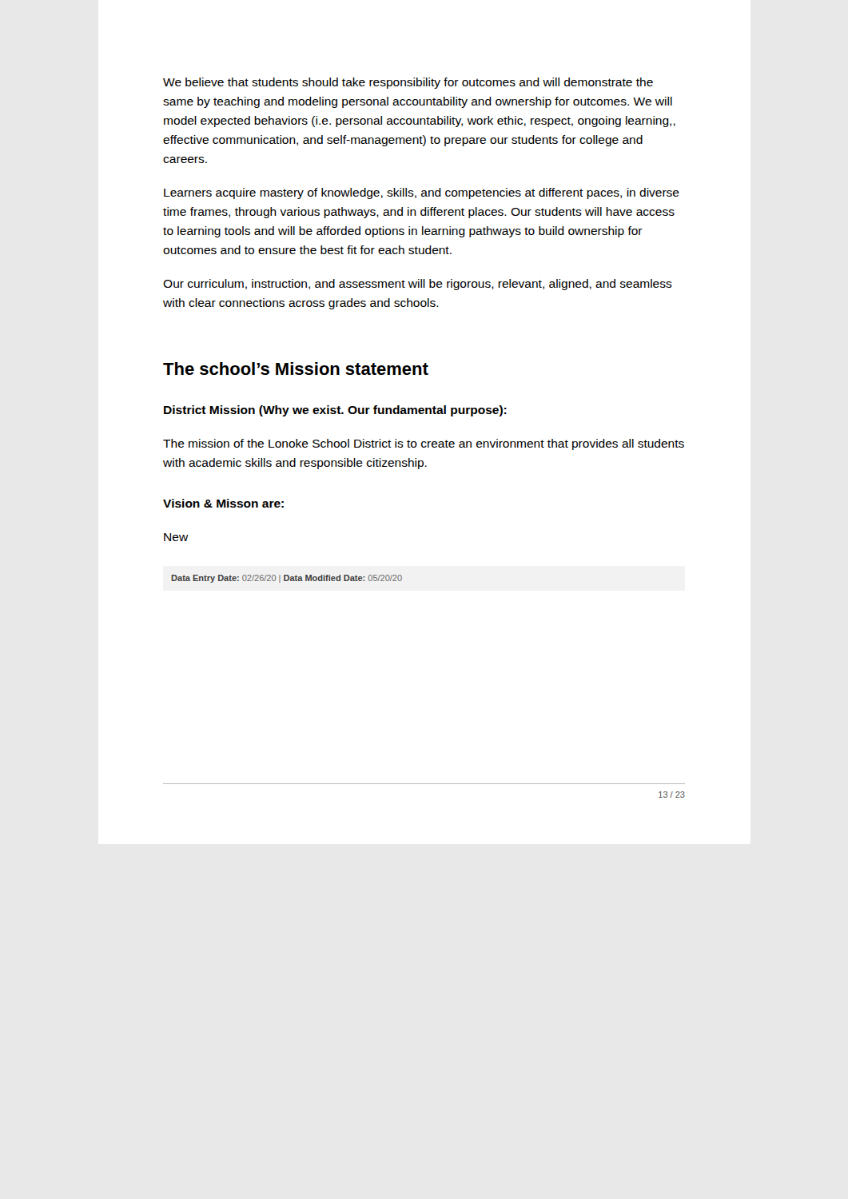We believe that students should take responsibility for outcomes and will demonstrate the same by teaching and modeling personal accountability and ownership for outcomes. We will model expected behaviors (i.e. personal accountability, work ethic, respect, ongoing learning,, effective communication, and self-management) to prepare our students for college and careers.
Learners acquire mastery of knowledge, skills, and competencies at different paces, in diverse time frames, through various pathways, and in different places. Our students will have access to learning tools and will be afforded options in learning pathways to build ownership for outcomes and to ensure the best fit for each student.
Our curriculum, instruction, and assessment will be rigorous, relevant, aligned, and seamless with clear connections across grades and schools.
The school’s Mission statement
District Mission (Why we exist. Our fundamental purpose):
The mission of the Lonoke School District is to create an environment that provides all students with academic skills and responsible citizenship.
Vision & Misson are:
New
Data Entry Date: 02/26/20 | Data Modified Date: 05/20/20
13 / 23